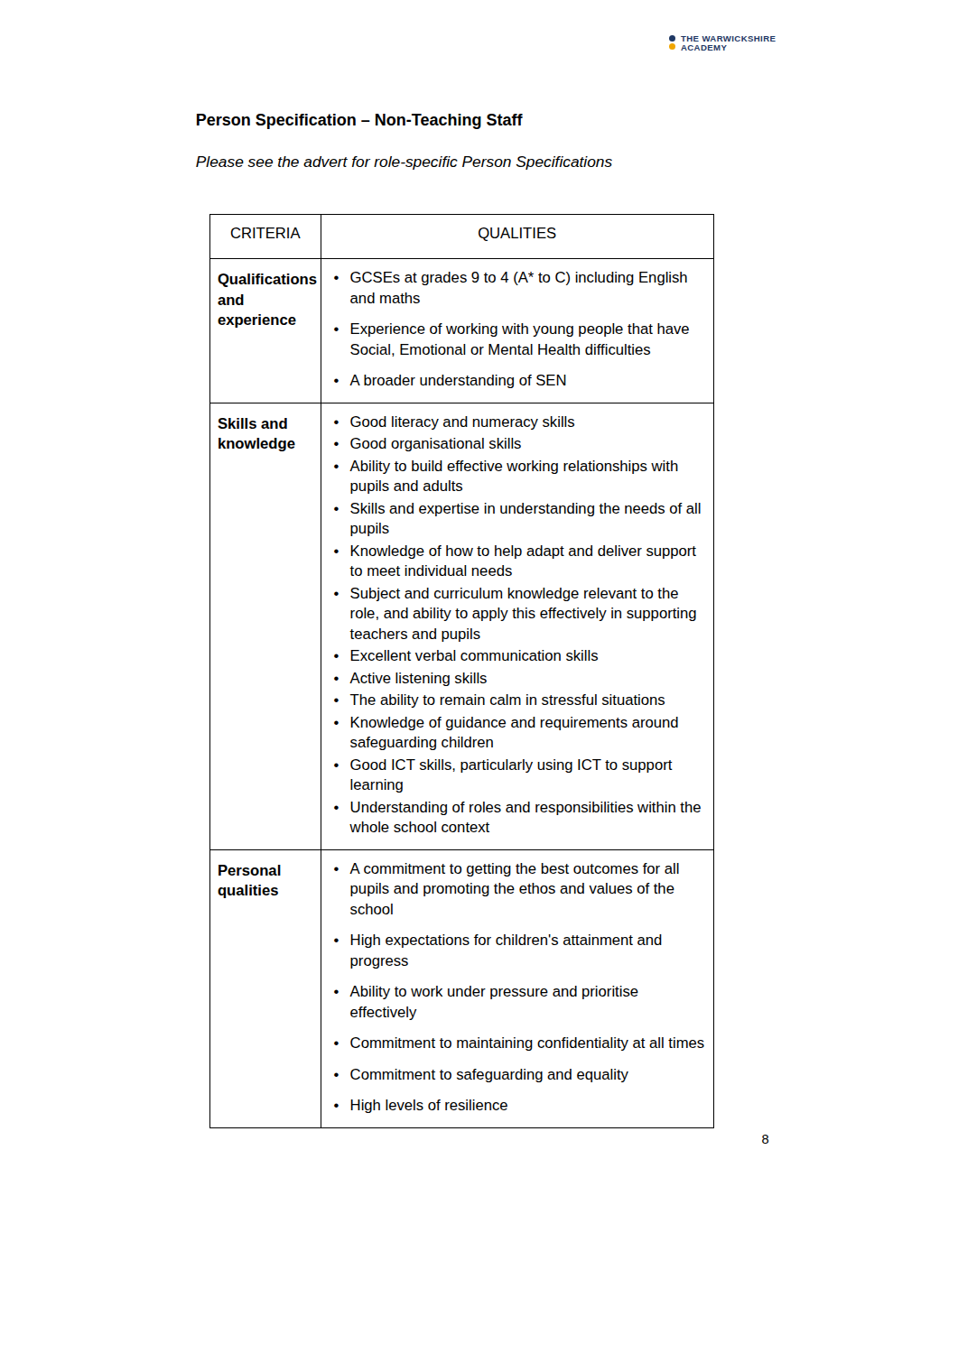THE WARWICKSHIRE
ACADEMY
Person Specification – Non-Teaching Staff
Please see the advert for role-specific Person Specifications
| CRITERIA | QUALITIES |
| --- | --- |
| Qualifications and experience | GCSEs at grades 9 to 4 (A* to C) including English and maths Experience of working with young people that have Social, Emotional or Mental Health difficulties A broader understanding of SEN |
| Skills and knowledge | Good literacy and numeracy skills Good organisational skills Ability to build effective working relationships with pupils and adults Skills and expertise in understanding the needs of all pupils Knowledge of how to help adapt and deliver support to meet individual needs Subject and curriculum knowledge relevant to the role, and ability to apply this effectively in supporting teachers and pupils Excellent verbal communication skills Active listening skills The ability to remain calm in stressful situations Knowledge of guidance and requirements around safeguarding children Good ICT skills, particularly using ICT to support learning Understanding of roles and responsibilities within the whole school context |
| Personal qualities | A commitment to getting the best outcomes for all pupils and promoting the ethos and values of the school High expectations for children's attainment and progress Ability to work under pressure and prioritise effectively Commitment to maintaining confidentiality at all times Commitment to safeguarding and equality High levels of resilience |
8